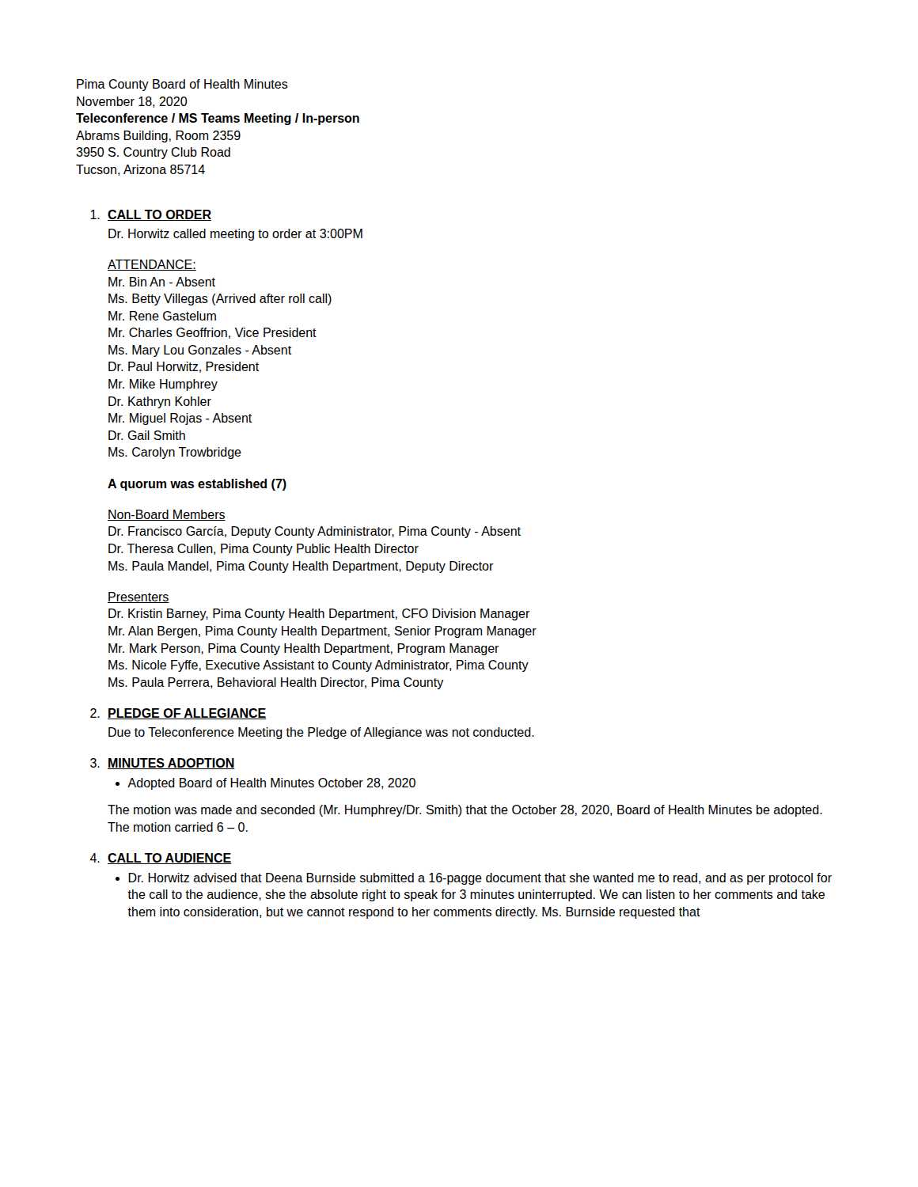Pima County Board of Health Minutes
November 18, 2020
Teleconference / MS Teams Meeting / In-person
Abrams Building, Room 2359
3950 S. Country Club Road
Tucson, Arizona 85714
CALL TO ORDER
Dr. Horwitz called meeting to order at 3:00PM
ATTENDANCE:
Mr. Bin An - Absent
Ms. Betty Villegas (Arrived after roll call)
Mr. Rene Gastelum
Mr. Charles Geoffrion, Vice President
Ms. Mary Lou Gonzales - Absent
Dr. Paul Horwitz, President
Mr. Mike Humphrey
Dr. Kathryn Kohler
Mr. Miguel Rojas - Absent
Dr. Gail Smith
Ms. Carolyn Trowbridge
A quorum was established (7)
Non-Board Members
Dr. Francisco García, Deputy County Administrator, Pima County - Absent
Dr. Theresa Cullen, Pima County Public Health Director
Ms. Paula Mandel, Pima County Health Department, Deputy Director
Presenters
Dr. Kristin Barney, Pima County Health Department, CFO Division Manager
Mr. Alan Bergen, Pima County Health Department, Senior Program Manager
Mr. Mark Person, Pima County Health Department, Program Manager
Ms. Nicole Fyffe, Executive Assistant to County Administrator, Pima County
Ms. Paula Perrera, Behavioral Health Director, Pima County
PLEDGE OF ALLEGIANCE
Due to Teleconference Meeting the Pledge of Allegiance was not conducted.
MINUTES ADOPTION
Adopted Board of Health Minutes October 28, 2020
The motion was made and seconded (Mr. Humphrey/Dr. Smith) that the October 28, 2020, Board of Health Minutes be adopted. The motion carried 6 – 0.
CALL TO AUDIENCE
Dr. Horwitz advised that Deena Burnside submitted a 16-pagge document that she wanted me to read, and as per protocol for the call to the audience, she the absolute right to speak for 3 minutes uninterrupted. We can listen to her comments and take them into consideration, but we cannot respond to her comments directly. Ms. Burnside requested that